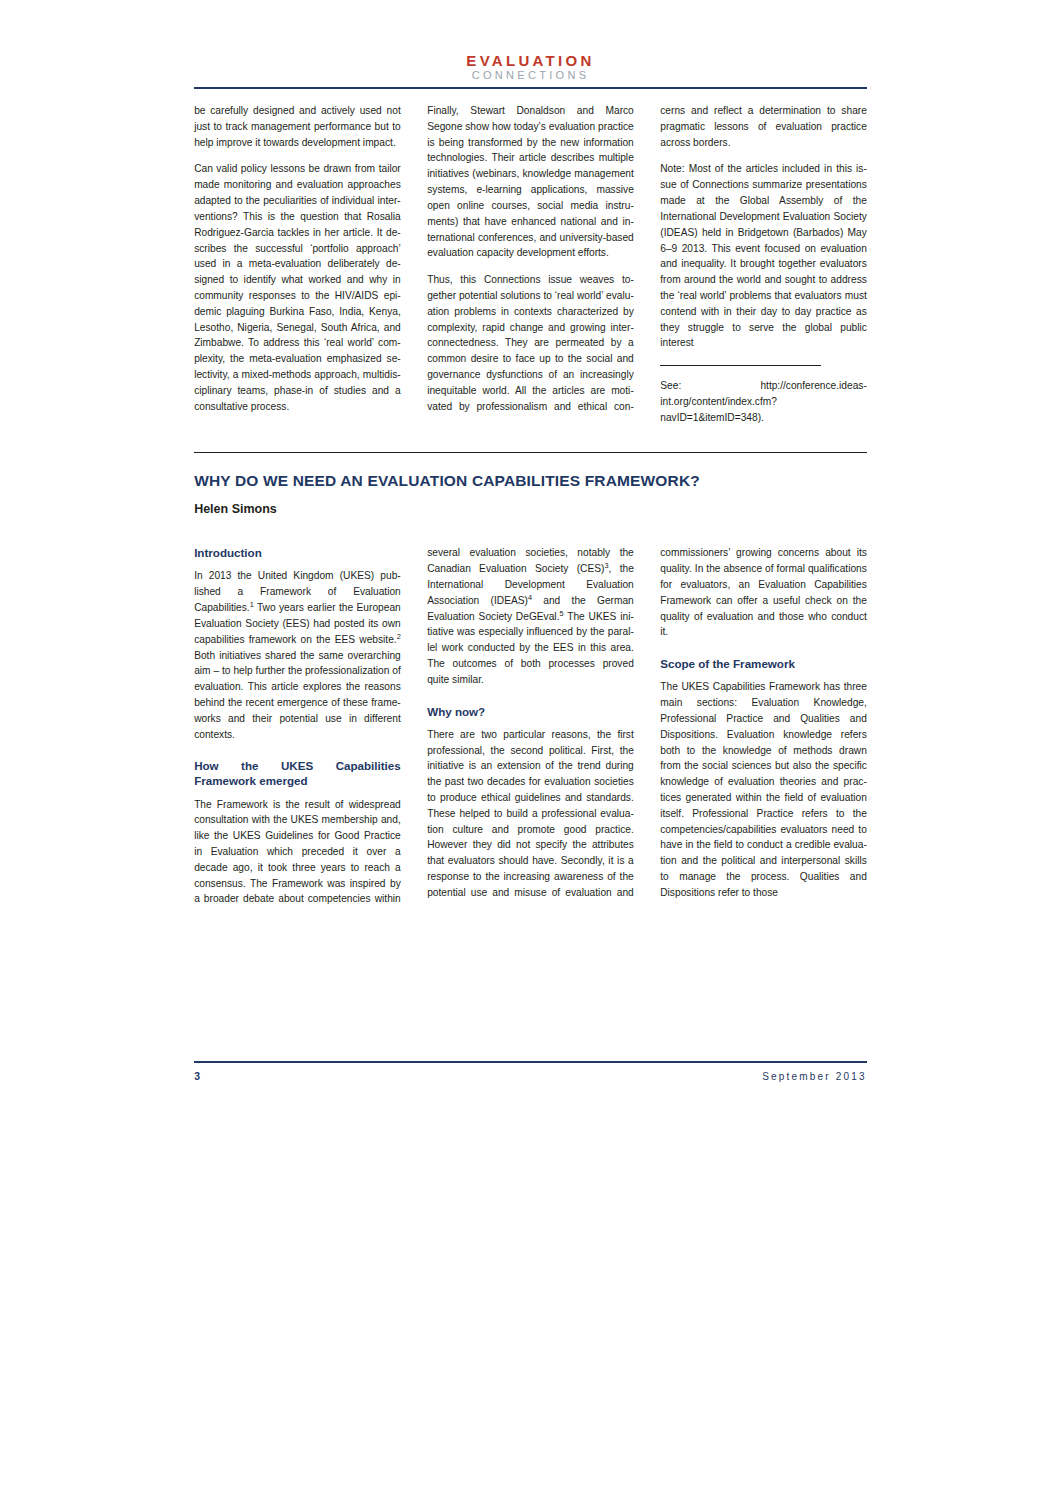Evaluation
Connections
be carefully designed and actively used not just to track management performance but to help improve it towards development impact.
Can valid policy lessons be drawn from tailor made monitoring and evaluation approaches adapted to the peculiarities of individual interventions? This is the question that Rosalia Rodriguez-Garcia tackles in her article. It describes the successful ‘portfolio approach’ used in a meta-evaluation deliberately designed to identify what worked and why in community responses to the HIV/AIDS epidemic plaguing Burkina Faso, India, Kenya, Lesotho, Nigeria, Senegal, South Africa, and Zimbabwe. To address this ‘real world’ complexity, the meta-evaluation emphasized selectivity, a mixed-methods approach, multidisciplinary teams, phase-in of studies and a consultative process.
Finally, Stewart Donaldson and Marco Segone show how today’s evaluation practice is being transformed by the new information technologies. Their article describes multiple initiatives (webinars, knowledge management systems, e-learning applications, massive open online courses, social media instruments) that have enhanced national and international conferences, and university-based evaluation capacity development efforts.
Thus, this Connections issue weaves together potential solutions to ‘real world’ evaluation problems in contexts characterized by complexity, rapid change and growing interconnectedness. They are permeated by a common desire to face up to the social and governance dysfunctions of an increasingly inequitable world. All the articles are motivated by professionalism and ethical concerns and reflect a determination to share pragmatic lessons of evaluation practice across borders.
Note: Most of the articles included in this issue of Connections summarize presentations made at the Global Assembly of the International Development Evaluation Society (IDEAS) held in Bridgetown (Barbados) May 6–9 2013. This event focused on evaluation and inequality. It brought together evaluators from around the world and sought to address the ‘real world’ problems that evaluators must contend with in their day to day practice as they struggle to serve the global public interest
See: http://conference.ideas-int.org/content/index.cfm?navID=1&itemID=348).
Why do we need an evaluation capabilities framework?
Helen Simons
Introduction
In 2013 the United Kingdom (UKES) published a Framework of Evaluation Capabilities.1 Two years earlier the European Evaluation Society (EES) had posted its own capabilities framework on the EES website.2 Both initiatives shared the same overarching aim – to help further the professionalization of evaluation. This article explores the reasons behind the recent emergence of these frameworks and their potential use in different contexts.
How the UKES Capabilities Framework emerged
The Framework is the result of widespread consultation with the UKES membership and, like the UKES Guidelines for Good Practice in Evaluation which preceded it over a decade ago, it took three years to reach a consensus. The Framework was inspired by a broader debate about competencies within several evaluation societies, notably the Canadian Evaluation Society (CES)3, the International Development Evaluation Association (IDEAS)4 and the German Evaluation Society DeGEval.5 The UKES initiative was especially influenced by the parallel work conducted by the EES in this area. The outcomes of both processes proved quite similar.
Why now?
There are two particular reasons, the first professional, the second political. First, the initiative is an extension of the trend during the past two decades for evaluation societies to produce ethical guidelines and standards. These helped to build a professional evaluation culture and promote good practice. However they did not specify the attributes that evaluators should have. Secondly, it is a response to the increasing awareness of the potential use and misuse of evaluation and commissioners’ growing concerns about its quality. In the absence of formal qualifications for evaluators, an Evaluation Capabilities Framework can offer a useful check on the quality of evaluation and those who conduct it.
Scope of the Framework
The UKES Capabilities Framework has three main sections: Evaluation Knowledge, Professional Practice and Qualities and Dispositions. Evaluation knowledge refers both to the knowledge of methods drawn from the social sciences but also the specific knowledge of evaluation theories and practices generated within the field of evaluation itself. Professional Practice refers to the competencies/capabilities evaluators need to have in the field to conduct a credible evaluation and the political and interpersonal skills to manage the process. Qualities and Dispositions refer to those
3
September 2013